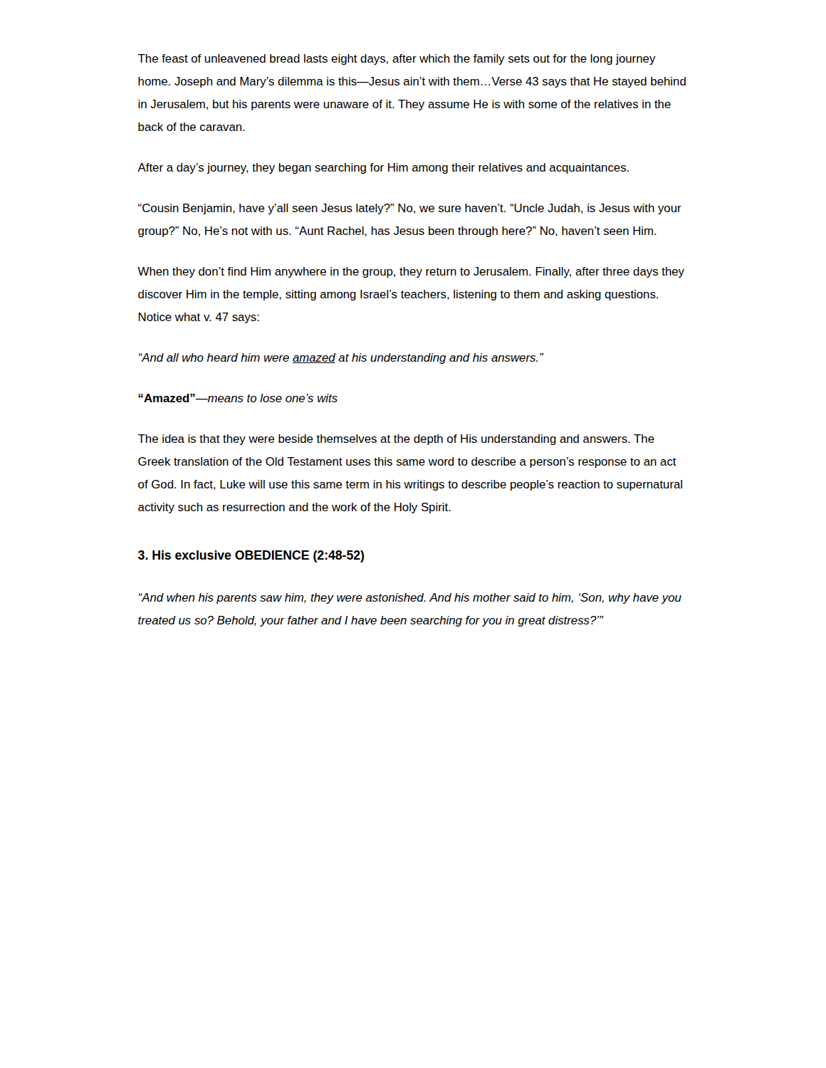The feast of unleavened bread lasts eight days, after which the family sets out for the long journey home. Joseph and Mary’s dilemma is this—Jesus ain’t with them…Verse 43 says that He stayed behind in Jerusalem, but his parents were unaware of it. They assume He is with some of the relatives in the back of the caravan.
After a day’s journey, they began searching for Him among their relatives and acquaintances.
“Cousin Benjamin, have y’all seen Jesus lately?” No, we sure haven’t. “Uncle Judah, is Jesus with your group?” No, He’s not with us. “Aunt Rachel, has Jesus been through here?” No, haven’t seen Him.
When they don’t find Him anywhere in the group, they return to Jerusalem. Finally, after three days they discover Him in the temple, sitting among Israel’s teachers, listening to them and asking questions. Notice what v. 47 says:
“And all who heard him were amazed at his understanding and his answers.”
“Amazed”—means to lose one’s wits
The idea is that they were beside themselves at the depth of His understanding and answers. The Greek translation of the Old Testament uses this same word to describe a person’s response to an act of God. In fact, Luke will use this same term in his writings to describe people’s reaction to supernatural activity such as resurrection and the work of the Holy Spirit.
3. His exclusive OBEDIENCE (2:48-52)
“And when his parents saw him, they were astonished. And his mother said to him, ‘Son, why have you treated us so? Behold, your father and I have been searching for you in great distress?’”